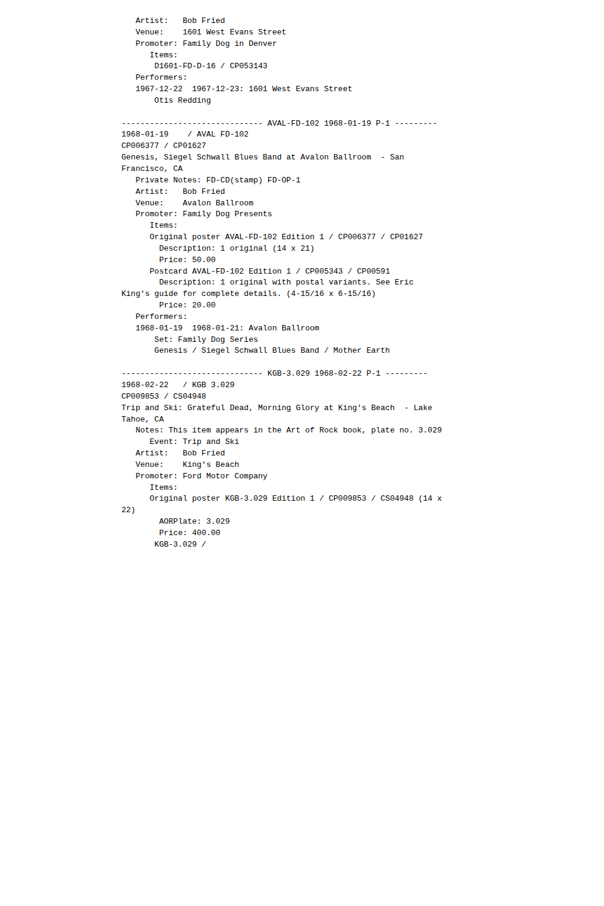Artist:   Bob Fried
   Venue:    1601 West Evans Street
   Promoter: Family Dog in Denver
      Items:
       D1601-FD-D-16 / CP053143
   Performers:
   1967-12-22  1967-12-23: 1601 West Evans Street
       Otis Redding

------------------------------ AVAL-FD-102 1968-01-19 P-1 ---------
1968-01-19    / AVAL FD-102
CP006377 / CP01627
Genesis, Siegel Schwall Blues Band at Avalon Ballroom  - San 
Francisco, CA
   Private Notes: FD-CD(stamp) FD-OP-1
   Artist:   Bob Fried
   Venue:    Avalon Ballroom
   Promoter: Family Dog Presents
      Items:
      Original poster AVAL-FD-102 Edition 1 / CP006377 / CP01627
        Description: 1 original (14 x 21)
        Price: 50.00
      Postcard AVAL-FD-102 Edition 1 / CP005343 / CP00591
        Description: 1 original with postal variants. See Eric 
King's guide for complete details. (4-15/16 x 6-15/16)
        Price: 20.00
   Performers:
   1968-01-19  1968-01-21: Avalon Ballroom
       Set: Family Dog Series
       Genesis / Siegel Schwall Blues Band / Mother Earth

------------------------------ KGB-3.029 1968-02-22 P-1 ---------
1968-02-22   / KGB 3.029
CP009853 / CS04948
Trip and Ski: Grateful Dead, Morning Glory at King's Beach  - Lake 
Tahoe, CA
   Notes: This item appears in the Art of Rock book, plate no. 3.029
      Event: Trip and Ski
   Artist:   Bob Fried
   Venue:    King's Beach
   Promoter: Ford Motor Company
      Items:
      Original poster KGB-3.029 Edition 1 / CP009853 / CS04948 (14 x 
22)
        AORPlate: 3.029
        Price: 400.00
       KGB-3.029 /